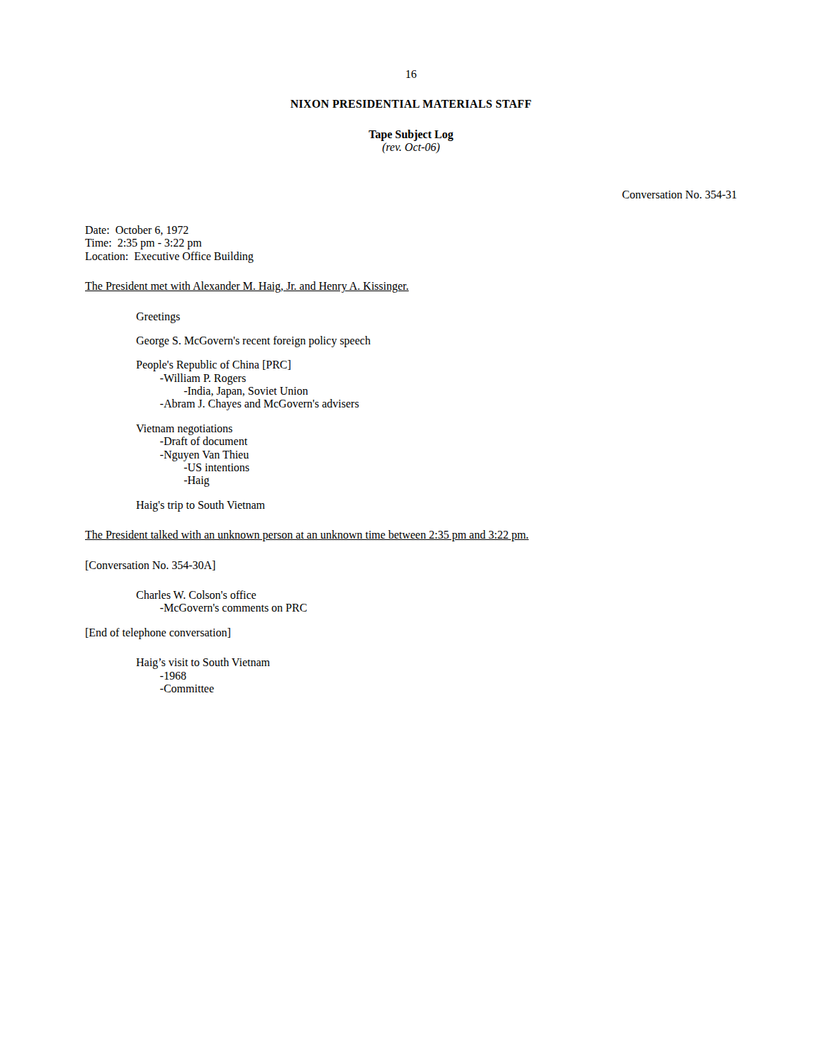16
NIXON PRESIDENTIAL MATERIALS STAFF
Tape Subject Log
(rev. Oct-06)
Conversation No. 354-31
Date: October 6, 1972
Time: 2:35 pm - 3:22 pm
Location: Executive Office Building
The President met with Alexander M. Haig, Jr. and Henry A. Kissinger.
Greetings
George S. McGovern's recent foreign policy speech
People's Republic of China [PRC]
-William P. Rogers
-India, Japan, Soviet Union
-Abram J. Chayes and McGovern's advisers
Vietnam negotiations
-Draft of document
-Nguyen Van Thieu
-US intentions
-Haig
Haig's trip to South Vietnam
The President talked with an unknown person at an unknown time between 2:35 pm and 3:22 pm.
[Conversation No. 354-30A]
Charles W. Colson's office
-McGovern's comments on PRC
[End of telephone conversation]
Haig’s visit to South Vietnam
-1968
-Committee